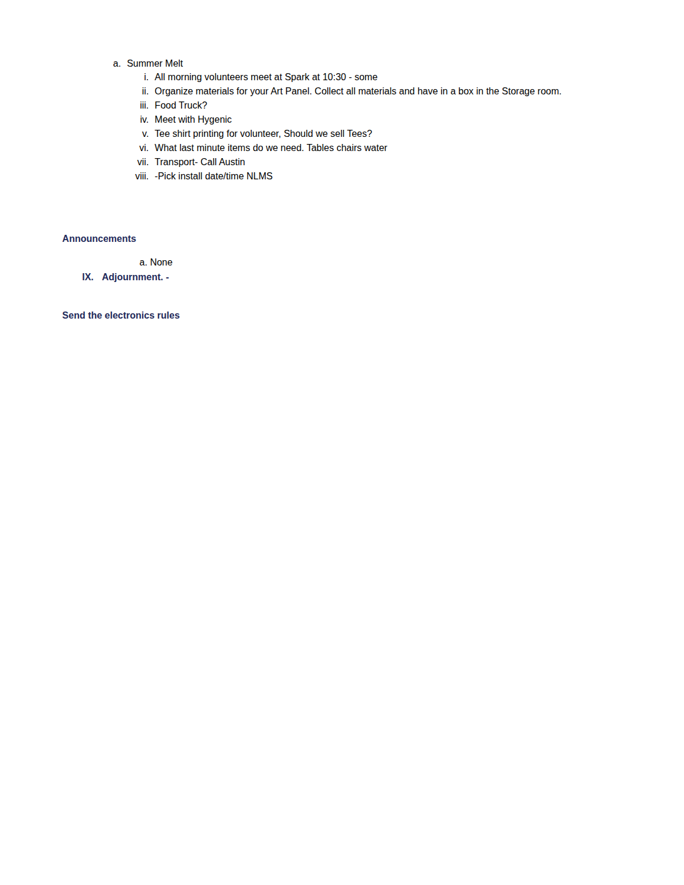Summer Melt
All morning volunteers meet at Spark at 10:30 - some
Organize materials for your Art Panel. Collect all materials and have in a box in the Storage room.
Food Truck?
Meet with Hygenic
Tee shirt printing for volunteer, Should we sell Tees?
What last minute items do we need. Tables chairs water
Transport- Call Austin
-Pick install date/time NLMS
Announcements
None
IX. Adjournment. -
Send the electronics rules